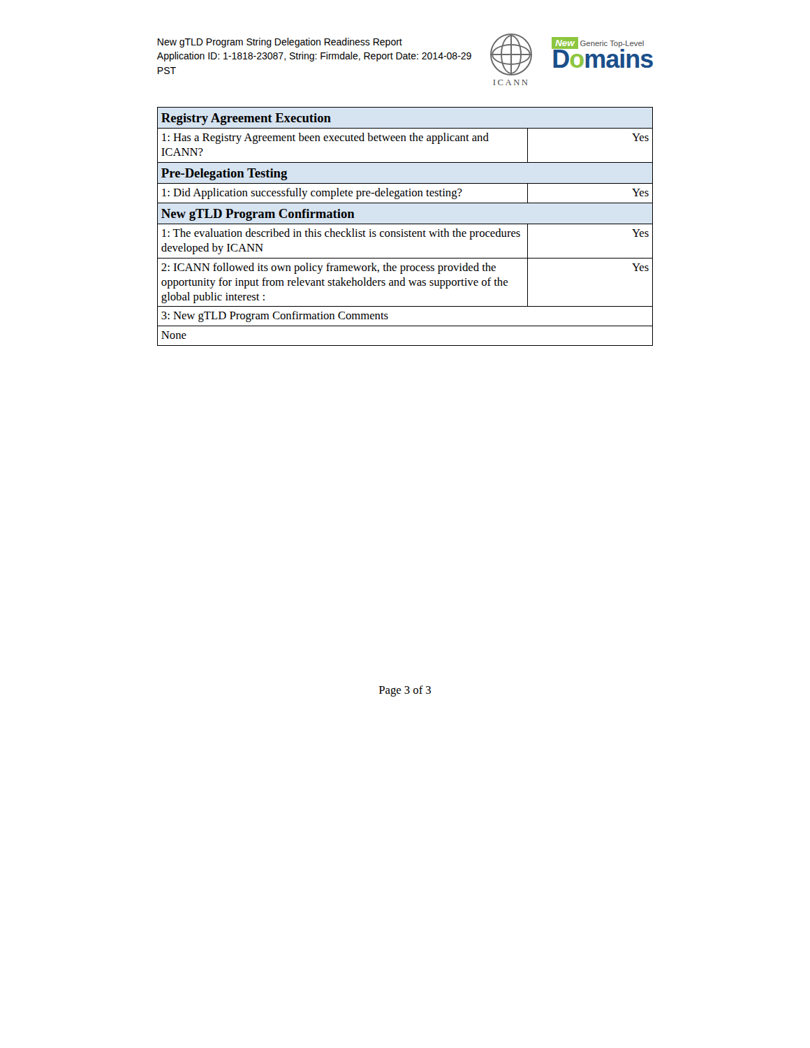New gTLD Program String Delegation Readiness Report
Application ID: 1-1818-23087, String: Firmdale, Report Date: 2014-08-29 PST
ICANN
New Generic Top-Level
Domains
| Registry Agreement Execution |
| 1: Has a Registry Agreement been executed between the applicant and ICANN? | Yes |
| Pre-Delegation Testing |
| 1: Did Application successfully complete pre-delegation testing? | Yes |
| New gTLD Program Confirmation |
| 1: The evaluation described in this checklist is consistent with the procedures developed by ICANN | Yes |
| 2: ICANN followed its own policy framework, the process provided the opportunity for input from relevant stakeholders and was supportive of the global public interest : | Yes |
| 3: New gTLD Program Confirmation Comments |
| None |
Page 3 of 3